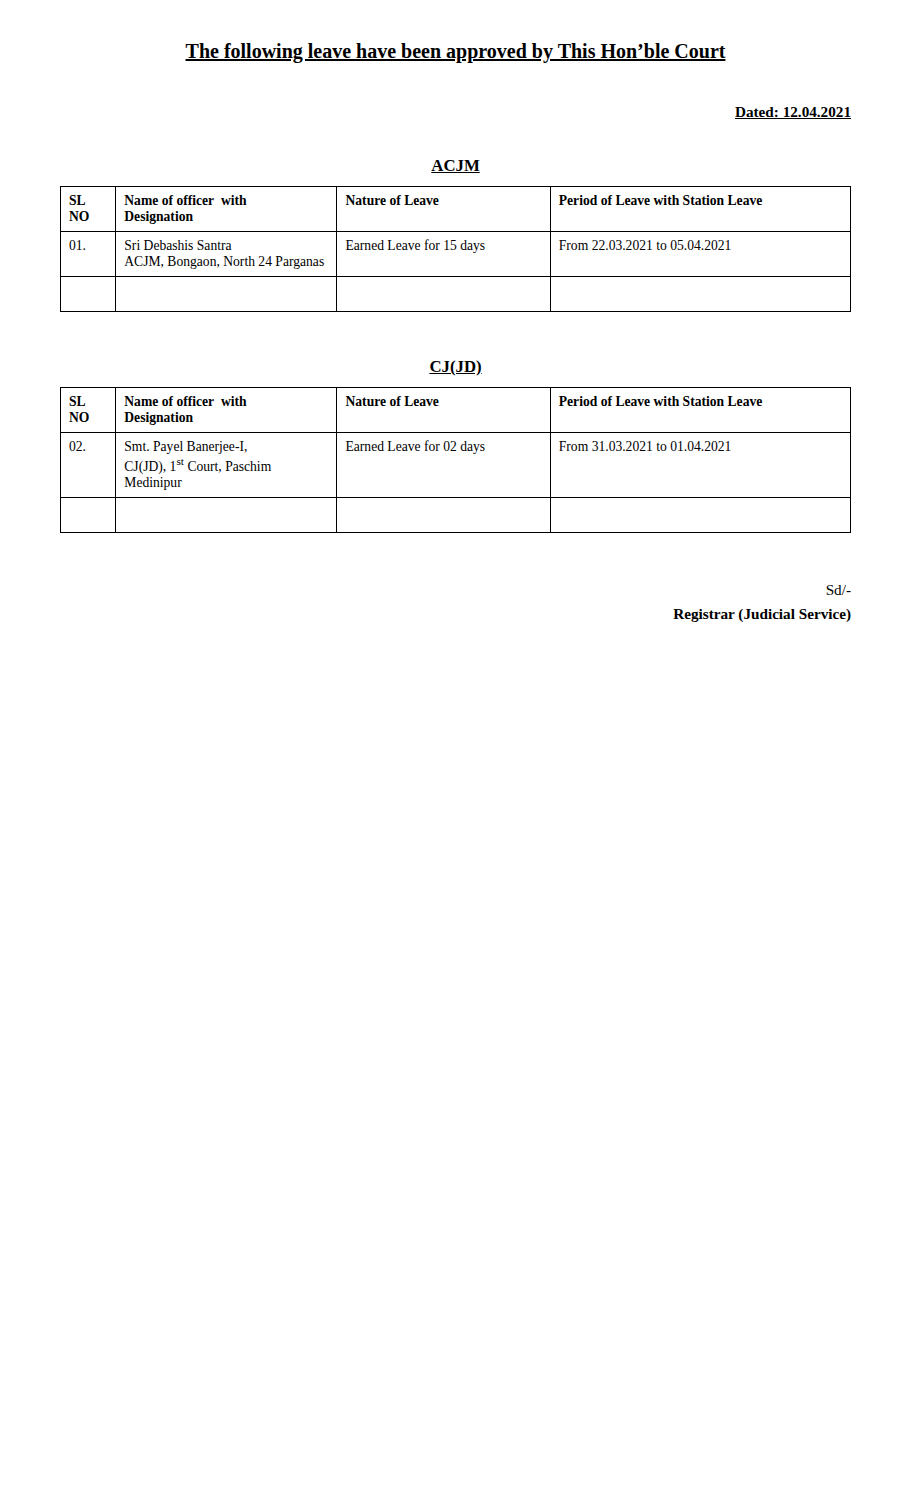The following leave have been approved by This Hon’ble Court
Dated: 12.04.2021
ACJM
| SL NO | Name of officer with Designation | Nature of Leave | Period of Leave with Station Leave |
| --- | --- | --- | --- |
| 01. | Sri Debashis Santra ACJM, Bongaon, North 24 Parganas | Earned Leave for 15 days | From 22.03.2021 to 05.04.2021 |
CJ(JD)
| SL NO | Name of officer with Designation | Nature of Leave | Period of Leave with Station Leave |
| --- | --- | --- | --- |
| 02. | Smt. Payel Banerjee-I, CJ(JD), 1 st Court, Paschim Medinipur | Earned Leave for 02 days | From 31.03.2021 to 01.04.2021 |
Sd/- Registrar (Judicial Service)